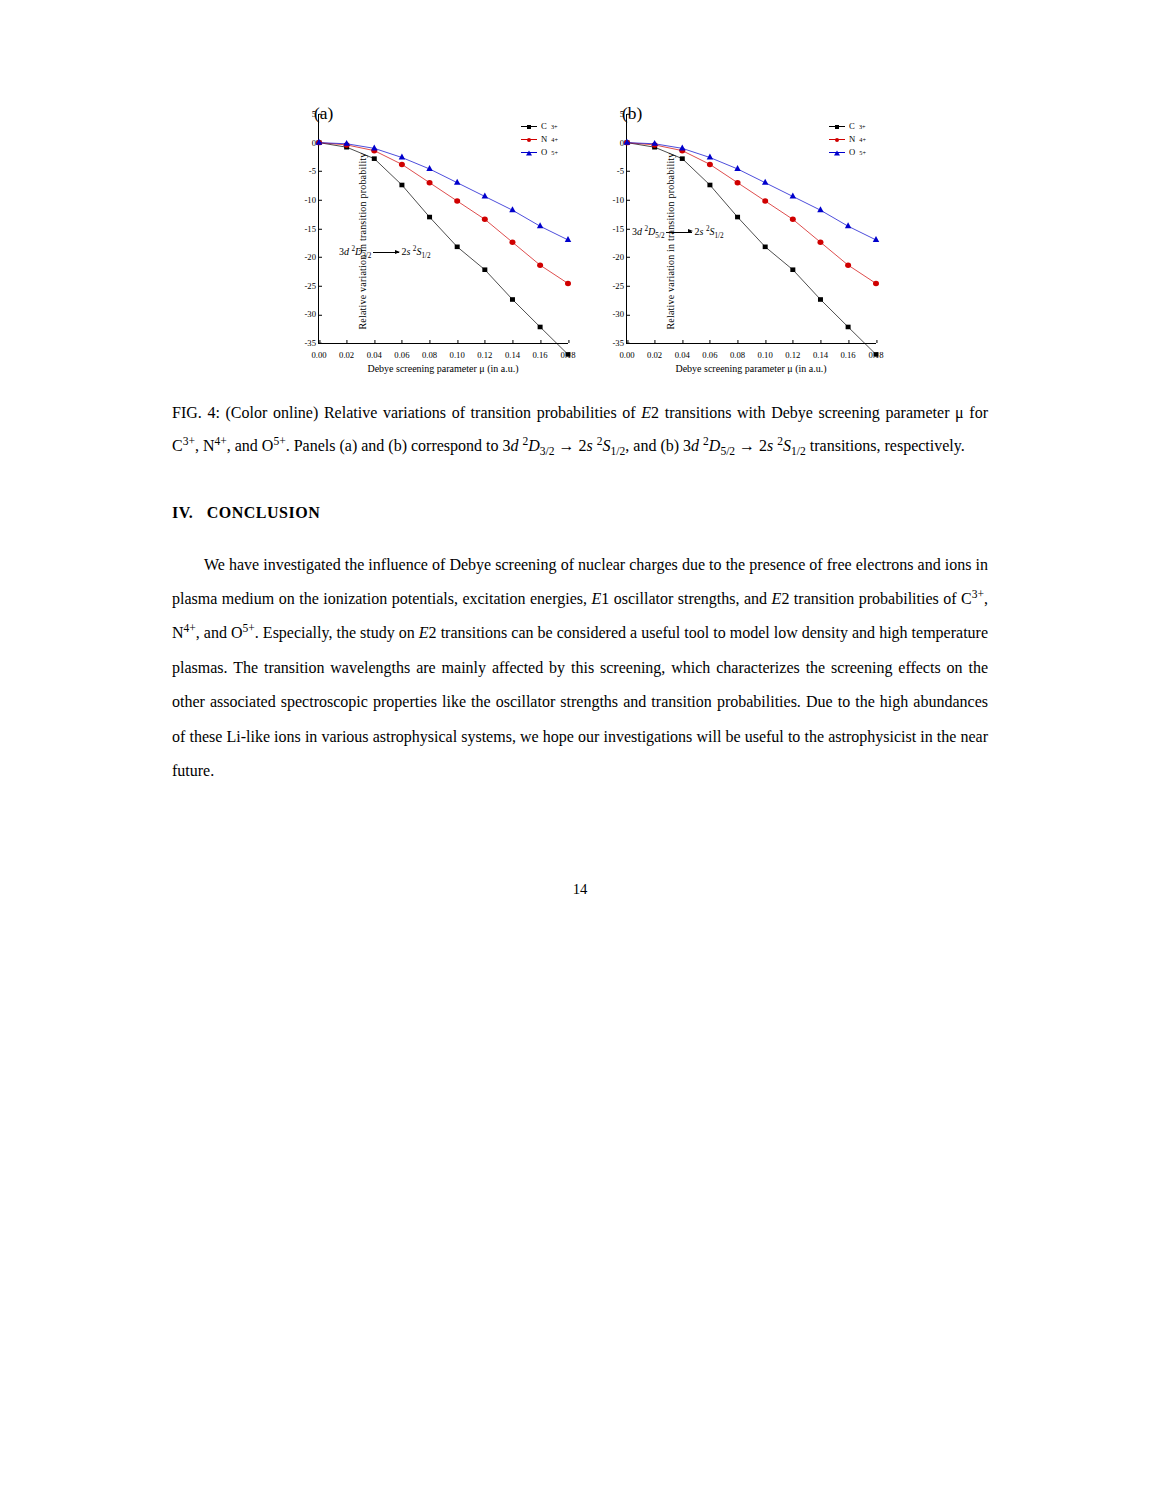(a) Relative variation in transition probability
5 0 -5 -10 -15 -20 -25 -30 -35 0.00 0.02 0.04 0.06 0.08 0.10 0.12 0.14 0.16 0.18
C3+
N4+
O5+
3d 2D3/2 2s 2S1/2
Debye screening parameter μ (in a.u.)
(b) Relative variation in transition probability
5 0 -5 -10 -15 -20 -25 -30 -35 0.00 0.02 0.04 0.06 0.08 0.10 0.12 0.14 0.16 0.18
C3+
N4+
O5+
3d 2D5/2 2s 2S1/2
Debye screening parameter μ (in a.u.)
FIG. 4: (Color online) Relative variations of transition probabilities of E2 transitions with Debye screening parameter μ for C3+, N4+, and O5+. Panels (a) and (b) correspond to 3d 2D3/2 → 2s 2S1/2, and (b) 3d 2D5/2 → 2s 2S1/2 transitions, respectively.
IV. CONCLUSION
We have investigated the influence of Debye screening of nuclear charges due to the presence of free electrons and ions in plasma medium on the ionization potentials, excitation energies, E1 oscillator strengths, and E2 transition probabilities of C3+, N4+, and O5+. Especially, the study on E2 transitions can be considered a useful tool to model low density and high temperature plasmas. The transition wavelengths are mainly affected by this screening, which characterizes the screening effects on the other associated spectroscopic properties like the oscillator strengths and transition probabilities. Due to the high abundances of these Li-like ions in various astrophysical systems, we hope our investigations will be useful to the astrophysicist in the near future.
14